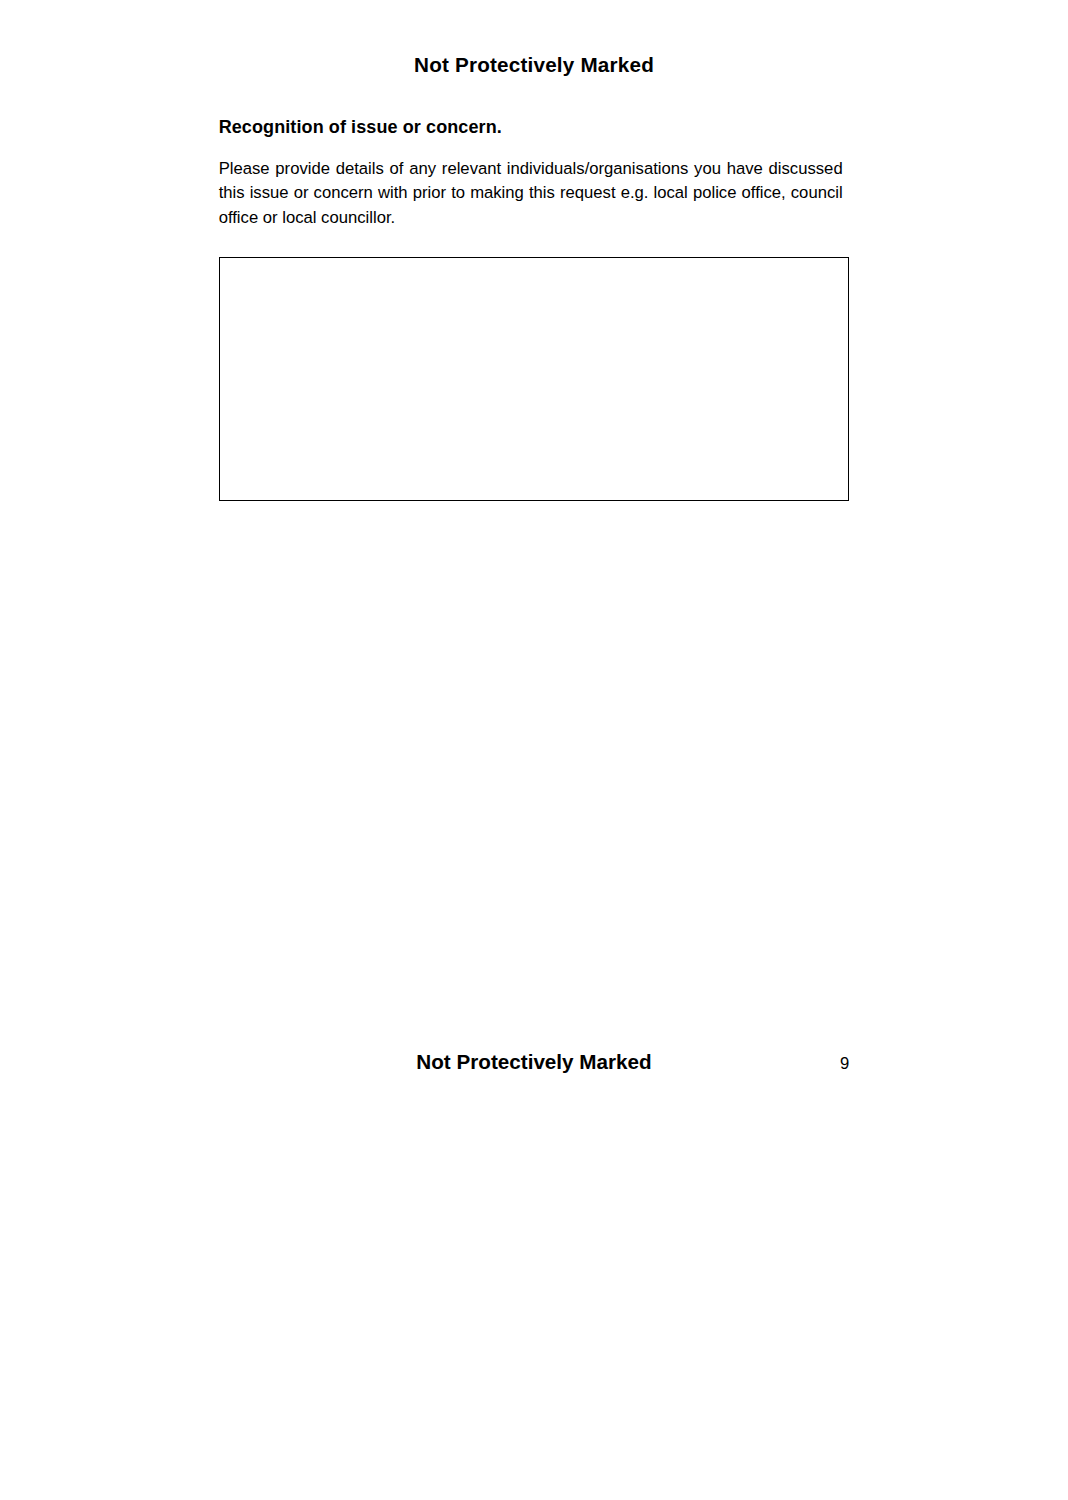Not Protectively Marked
Recognition of issue or concern.
Please provide details of any relevant individuals/organisations you have discussed this issue or concern with prior to making this request e.g. local police office, council office or local councillor.
Not Protectively Marked 9